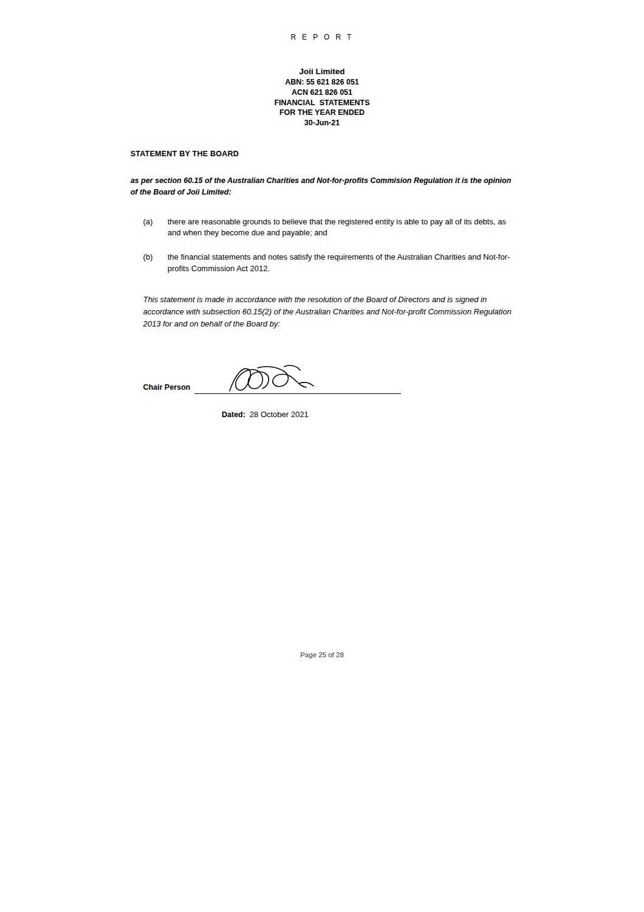R E P O R T
Joii Limited
ABN: 55 621 826 051
ACN 621 826 051
FINANCIAL STATEMENTS
FOR THE YEAR ENDED
30-Jun-21
STATEMENT BY THE BOARD
as per section 60.15 of the Australian Charities and Not-for-profits Commision Regulation it is the opinion of the Board of Joii Limited:
(a) there are reasonable grounds to believe that the registered entity is able to pay all of its debts, as and when they become due and payable; and
(b) the financial statements and notes satisfy the requirements of the Australian Charities and Not-for-profits Commission Act 2012.
This statement is made in accordance with the resolution of the Board of Directors and is signed in accordance with subsection 60.15(2) of the Australian Charities and Not-for-profit Commission Regulation 2013 for and on behalf of the Board by:
Chair Person
Dated:
28 October 2021
Page 25 of 28